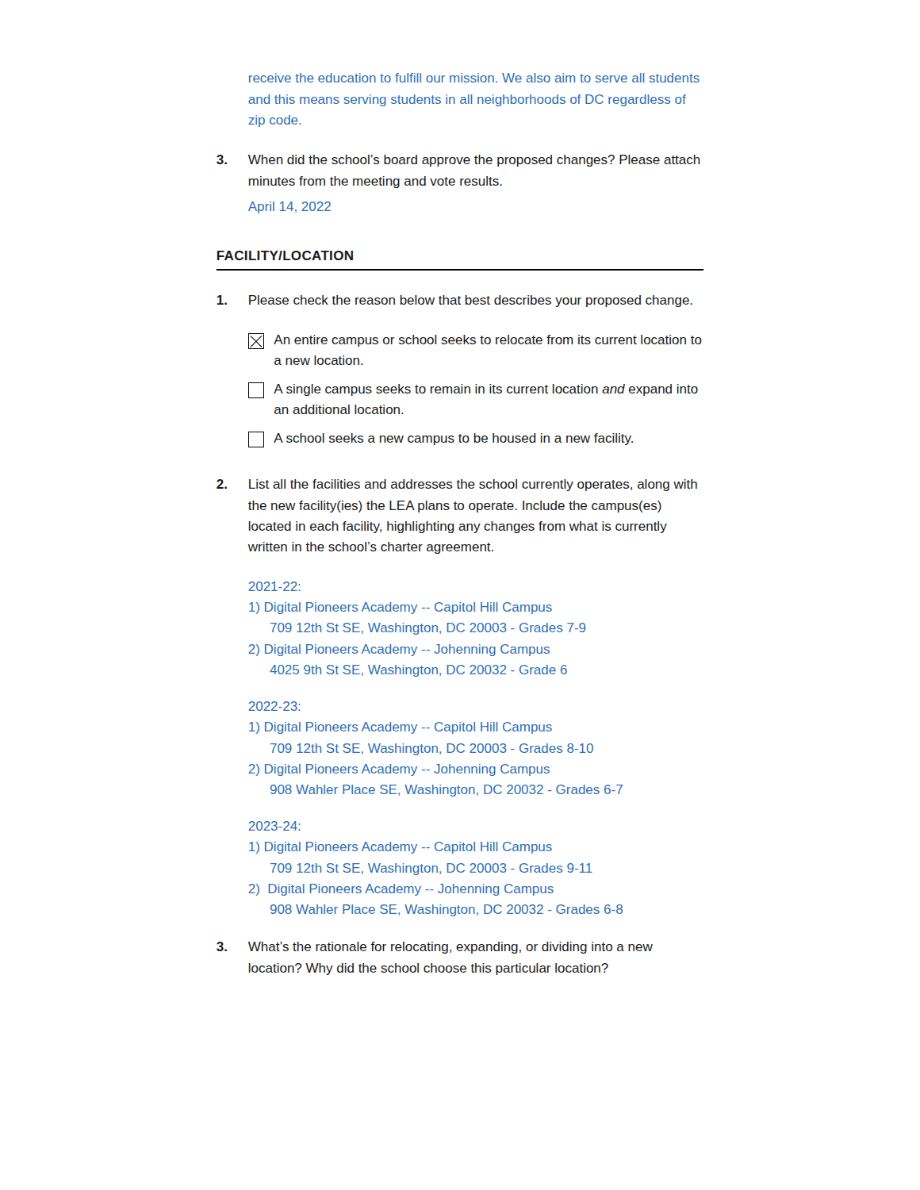receive the education to fulfill our mission. We also aim to serve all students and this means serving students in all neighborhoods of DC regardless of zip code.
3. When did the school’s board approve the proposed changes? Please attach minutes from the meeting and vote results.
April 14, 2022
FACILITY/LOCATION
1. Please check the reason below that best describes your proposed change.
An entire campus or school seeks to relocate from its current location to a new location.
A single campus seeks to remain in its current location and expand into an additional location.
A school seeks a new campus to be housed in a new facility.
2. List all the facilities and addresses the school currently operates, along with the new facility(ies) the LEA plans to operate. Include the campus(es) located in each facility, highlighting any changes from what is currently written in the school’s charter agreement.
2021-22:
1) Digital Pioneers Academy -- Capitol Hill Campus
709 12th St SE, Washington, DC 20003 - Grades 7-9
2) Digital Pioneers Academy -- Johenning Campus
4025 9th St SE, Washington, DC 20032 - Grade 6
2022-23:
1) Digital Pioneers Academy -- Capitol Hill Campus
709 12th St SE, Washington, DC 20003 - Grades 8-10
2) Digital Pioneers Academy -- Johenning Campus
908 Wahler Place SE, Washington, DC 20032 - Grades 6-7
2023-24:
1) Digital Pioneers Academy -- Capitol Hill Campus
709 12th St SE, Washington, DC 20003 - Grades 9-11
2) Digital Pioneers Academy -- Johenning Campus
908 Wahler Place SE, Washington, DC 20032 - Grades 6-8
3. What’s the rationale for relocating, expanding, or dividing into a new location? Why did the school choose this particular location?